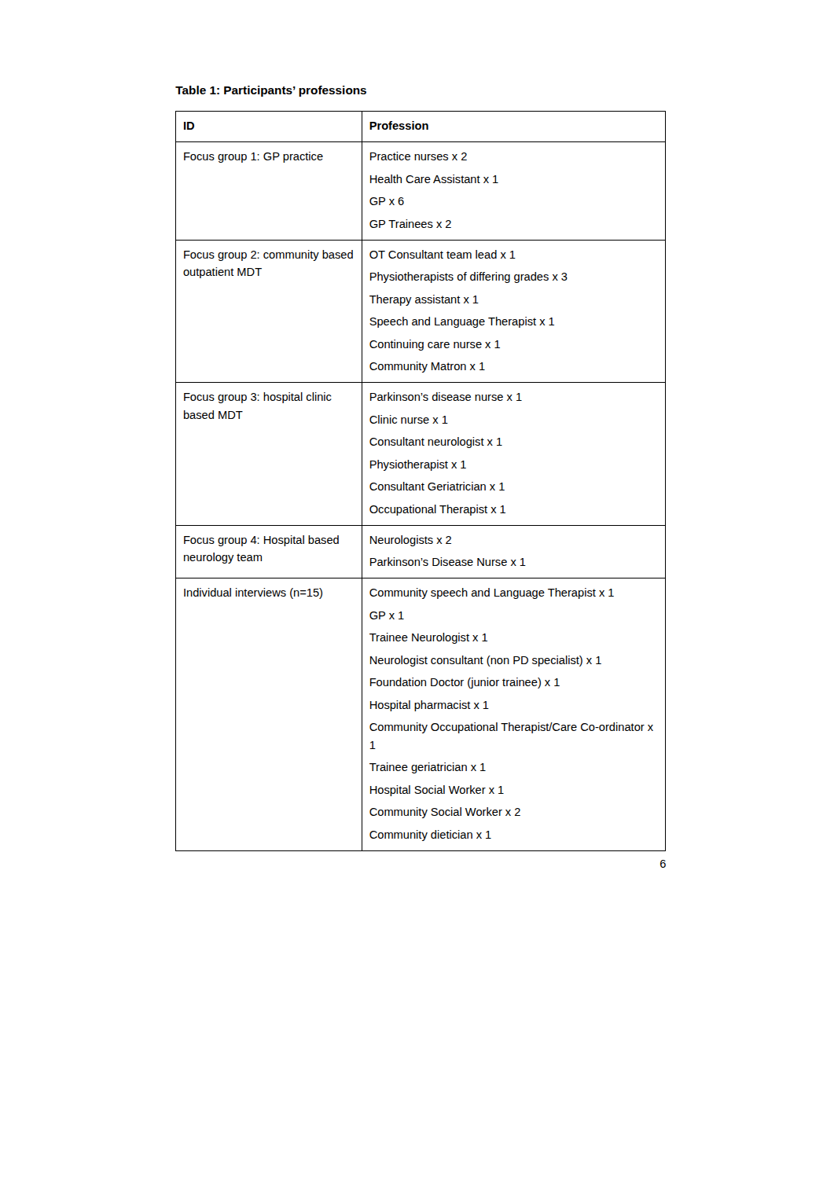Table 1: Participants’ professions
| ID | Profession |
| --- | --- |
| Focus group 1: GP practice | Practice nurses x 2 Health Care Assistant x 1 GP x 6 GP Trainees x 2 |
| Focus group 2: community based outpatient MDT | OT Consultant team lead x 1 Physiotherapists of differing grades x 3 Therapy assistant x 1 Speech and Language Therapist x 1 Continuing care nurse x 1 Community Matron x 1 |
| Focus group 3: hospital clinic based MDT | Parkinson’s disease nurse x 1 Clinic nurse x 1 Consultant neurologist x 1 Physiotherapist x 1 Consultant Geriatrician x 1 Occupational Therapist x 1 |
| Focus group 4: Hospital based neurology team | Neurologists x 2 Parkinson’s Disease Nurse x 1 |
| Individual interviews (n=15) | Community speech and Language Therapist x 1 GP x 1 Trainee Neurologist x 1 Neurologist consultant (non PD specialist) x 1 Foundation Doctor (junior trainee) x 1 Hospital pharmacist x 1 Community Occupational Therapist/Care Co-ordinator x 1 Trainee geriatrician x 1 Hospital Social Worker x 1 Community Social Worker x 2 Community dietician x 1 |
6